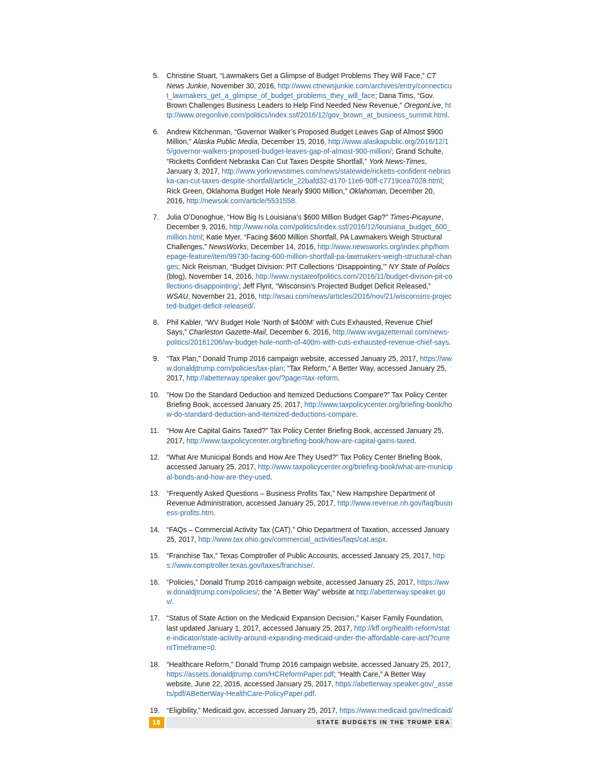Christine Stuart, “Lawmakers Get a Glimpse of Budget Problems They Will Face,” CT News Junkie, November 30, 2016, http://www.ctnewsjunkie.com/archives/entry/connecticut_lawmakers_get_a_glimpse_of_budget_problems_they_will_face; Dana Tims, “Gov. Brown Challenges Business Leaders to Help Find Needed New Revenue,” OregonLive, http://www.oregonlive.com/politics/index.ssf/2016/12/gov_brown_at_business_summit.html.
Andrew Kitchenman, “Governor Walker’s Proposed Budget Leaves Gap of Almost $900 Million,” Alaska Public Media, December 15, 2016, http://www.alaskapublic.org/2016/12/15/governor-walkers-proposed-budget-leaves-gap-of-almost-900-million/; Grand Schulte, “Ricketts Confident Nebraska Can Cut Taxes Despite Shortfall,” York News-Times, January 3, 2017, http://www.yorknewstimes.com/news/statewide/ricketts-confident-nebraska-can-cut-taxes-despite-shortfall/article_22bafd32-d170-11e6-90ff-c7719cea7028.html; Rick Green, Oklahoma Budget Hole Nearly $900 Million,” Oklahoman, December 20, 2016, http://newsok.com/article/5531558.
Julia O’Donoghue, “How Big Is Louisiana’s $600 Million Budget Gap?” Times-Picayune, December 9, 2016, http://www.nola.com/politics/index.ssf/2016/12/louisiana_budget_600_million.html; Katie Myer, “Facing $600 Million Shortfall, PA Lawmakers Weigh Structural Challenges,” NewsWorks, December 14, 2016, http://www.newsworks.org/index.php/homepage-feature/item/99730-facing-600-million-shortfall-pa-lawmakers-weigh-structural-changes; Nick Reisman, “Budget Division: PIT Collections ‘Disappointing,’” NY State of Politics (blog), November 14, 2016, http://www.nystateofpolitics.com/2016/11/budget-divison-pit-collections-disappointing/; Jeff Flynt, “Wisconsin’s Projected Budget Deficit Released,” WSAU, November 21, 2016, http://wsau.com/news/articles/2016/nov/21/wisconsins-projected-budget-deficit-released/.
Phil Kabler, “WV Budget Hole ‘North of $400M’ with Cuts Exhausted, Revenue Chief Says,” Charleston Gazette-Mail, December 6, 2016, http://www.wvgazettemail.com/news-politics/20161206/wv-budget-hole-north-of-400m-with-cuts-exhausted-revenue-chief-says.
“Tax Plan,” Donald Trump 2016 campaign website, accessed January 25, 2017, https://www.donaldjtrump.com/policies/tax-plan; “Tax Reform,” A Better Way, accessed January 25, 2017, http://abetterway.speaker.gov/?page=tax-reform.
“How Do the Standard Deduction and Itemized Deductions Compare?” Tax Policy Center Briefing Book, accessed January 25, 2017, http://www.taxpolicycenter.org/briefing-book/how-do-standard-deduction-and-itemized-deductions-compare.
“How Are Capital Gains Taxed?” Tax Policy Center Briefing Book, accessed January 25, 2017, http://www.taxpolicycenter.org/briefing-book/how-are-capital-gains-taxed.
“What Are Municipal Bonds and How Are They Used?” Tax Policy Center Briefing Book, accessed January 25, 2017, http://www.taxpolicycenter.org/briefing-book/what-are-municipal-bonds-and-how-are-they-used.
“Frequently Asked Questions – Business Profits Tax,” New Hampshire Department of Revenue Administration, accessed January 25, 2017, http://www.revenue.nh.gov/faq/business-profits.htm.
“FAQs – Commercial Activity Tax (CAT),” Ohio Department of Taxation, accessed January 25, 2017, http://www.tax.ohio.gov/commercial_activities/faqs/cat.aspx.
“Franchise Tax,” Texas Comptroller of Public Accounts, accessed January 25, 2017, https://www.comptroller.texas.gov/taxes/franchise/.
“Policies,” Donald Trump 2016 campaign website, accessed January 25, 2017, https://www.donaldjtrump.com/policies/; the “A Better Way” website at http://abetterway.speaker.gov/.
“Status of State Action on the Medicaid Expansion Decision,” Kaiser Family Foundation, last updated January 1, 2017, accessed January 25, 2017, http://kff.org/health-reform/state-indicator/state-activity-around-expanding-medicaid-under-the-affordable-care-act/?currentTimeframe=0.
“Healthcare Reform,” Donald Trump 2016 campaign website, accessed January 25, 2017, https://assets.donaldjtrump.com/HCReformPaper.pdf; “Health Care,” A Better Way website, June 22, 2016, accessed January 25, 2017, https://abetterway.speaker.gov/_assets/pdf/ABetterWay-HealthCare-PolicyPaper.pdf.
“Eligibility,” Medicaid.gov, accessed January 25, 2017, https://www.medicaid.gov/medicaid/eligibility/index.html.
18
STATE BUDGETS IN THE TRUMP ERA